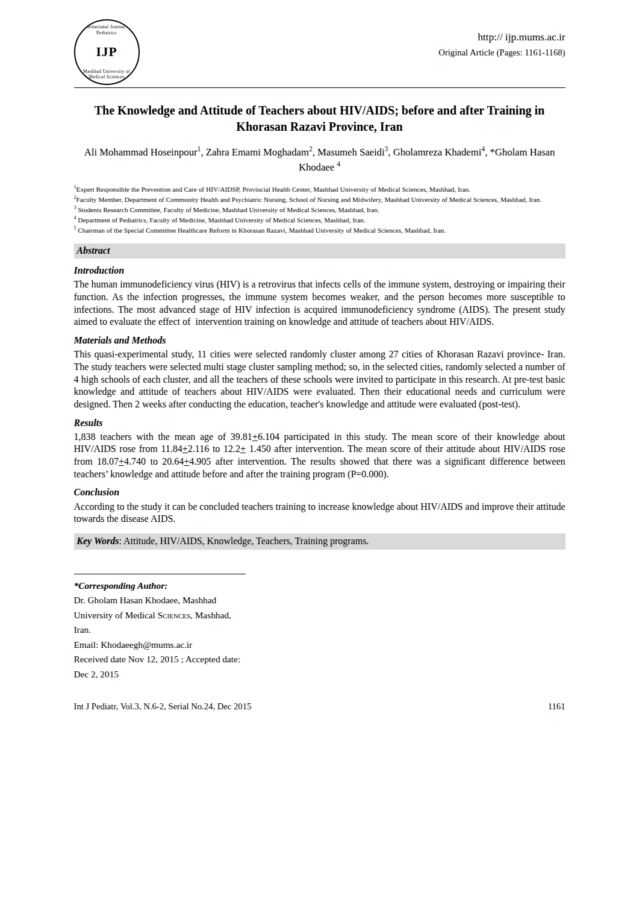International Journal of Pediatrics
IJP
Mashhad University of Medical Sciences
http:// ijp.mums.ac.ir
Original Article (Pages: 1161-1168)
The Knowledge and Attitude of Teachers about HIV/AIDS; before and after Training in Khorasan Razavi Province, Iran
Ali Mohammad Hoseinpour1, Zahra Emami Moghadam2, Masumeh Saeidi3, Gholamreza Khademi4, *Gholam Hasan Khodaee 4
1Expert Responsible the Prevention and Care of HIV/AIDSP, Provincial Health Center, Mashhad University of Medical Sciences, Mashhad, Iran.
2Faculty Member, Department of Community Health and Psychiatric Nursing, School of Nursing and Midwifery, Mashhad University of Medical Sciences, Mashhad, Iran.
3 Students Research Committee, Faculty of Medicine, Mashhad University of Medical Sciences, Mashhad, Iran.
4 Department of Pediatrics, Faculty of Medicine, Mashhad University of Medical Sciences, Mashhad, Iran.
5 Chairman of the Special Committee Healthcare Reform in Khorasan Razavi, Mashhad University of Medical Sciences, Mashhad, Iran.
Abstract
Introduction
The human immunodeficiency virus (HIV) is a retrovirus that infects cells of the immune system, destroying or impairing their function. As the infection progresses, the immune system becomes weaker, and the person becomes more susceptible to infections. The most advanced stage of HIV infection is acquired immunodeficiency syndrome (AIDS). The present study aimed to evaluate the effect of intervention training on knowledge and attitude of teachers about HIV/AIDS.
Materials and Methods
This quasi-experimental study, 11 cities were selected randomly cluster among 27 cities of Khorasan Razavi province- Iran. The study teachers were selected multi stage cluster sampling method; so, in the selected cities, randomly selected a number of 4 high schools of each cluster, and all the teachers of these schools were invited to participate in this research. At pre-test basic knowledge and attitude of teachers about HIV/AIDS were evaluated. Then their educational needs and curriculum were designed. Then 2 weeks after conducting the education, teacher's knowledge and attitude were evaluated (post-test).
Results
1,838 teachers with the mean age of 39.81+6.104 participated in this study. The mean score of their knowledge about HIV/AIDS rose from 11.84+2.116 to 12.2+ 1.450 after intervention. The mean score of their attitude about HIV/AIDS rose from 18.07+4.740 to 20.64+4.905 after intervention. The results showed that there was a significant difference between teachers’ knowledge and attitude before and after the training program (P=0.000).
Conclusion
According to the study it can be concluded teachers training to increase knowledge about HIV/AIDS and improve their attitude towards the disease AIDS.
Key Words: Attitude, HIV/AIDS, Knowledge, Teachers, Training programs.
*Corresponding Author:
Dr. Gholam Hasan Khodaee, Mashhad University of Medical Sciences, Mashhad, Iran.
Email: Khodaeegh@mums.ac.ir
Received date Nov 12, 2015 ; Accepted date: Dec 2, 2015
Int J Pediatr, Vol.3, N.6-2, Serial No.24, Dec 2015
1161